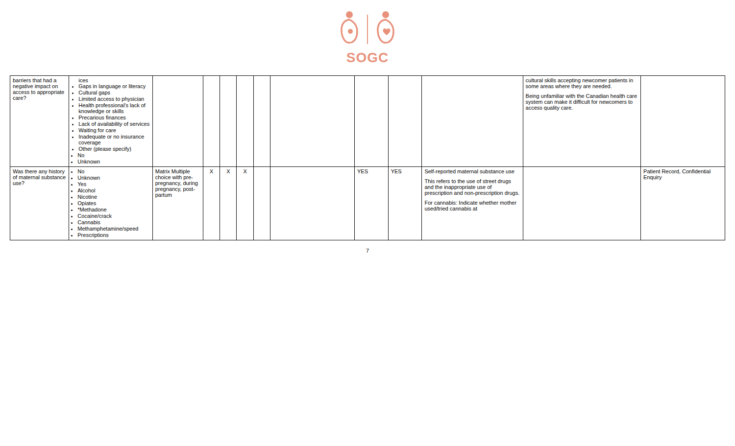SOGC
| barriers that had a negative impact on access to appropriate care? | ices Gaps in language or literacy Cultural gaps Limited access to physician Health professional's lack of knowledge or skills Precarious finances Lack of availability of services Waiting for care Inadequate or no insurance coverage Other (please specify) No Unknown | | | | | | | | | | cultural skills accepting newcomer patients in some areas where they are needed. Being unfamiliar with the Canadian health care system can make it difficult for newcomers to access quality care. | |
| Was there any history of maternal substance use? | No Unknown Yes Alcohol Nicotine Opiates *Methadone Cocaine/crack Cannabis Methamphetamine/speed Prescriptions | Matrix Multiple choice with pre-pregnancy, during pregnancy, post-partum | X | X | X | | | YES | YES | Self-reported maternal substance use This refers to the use of street drugs and the inappropriate use of prescription and non-prescription drugs. For cannabis: Indicate whether mother used/tried cannabis at | | Patient Record, Confidential Enquiry |
7